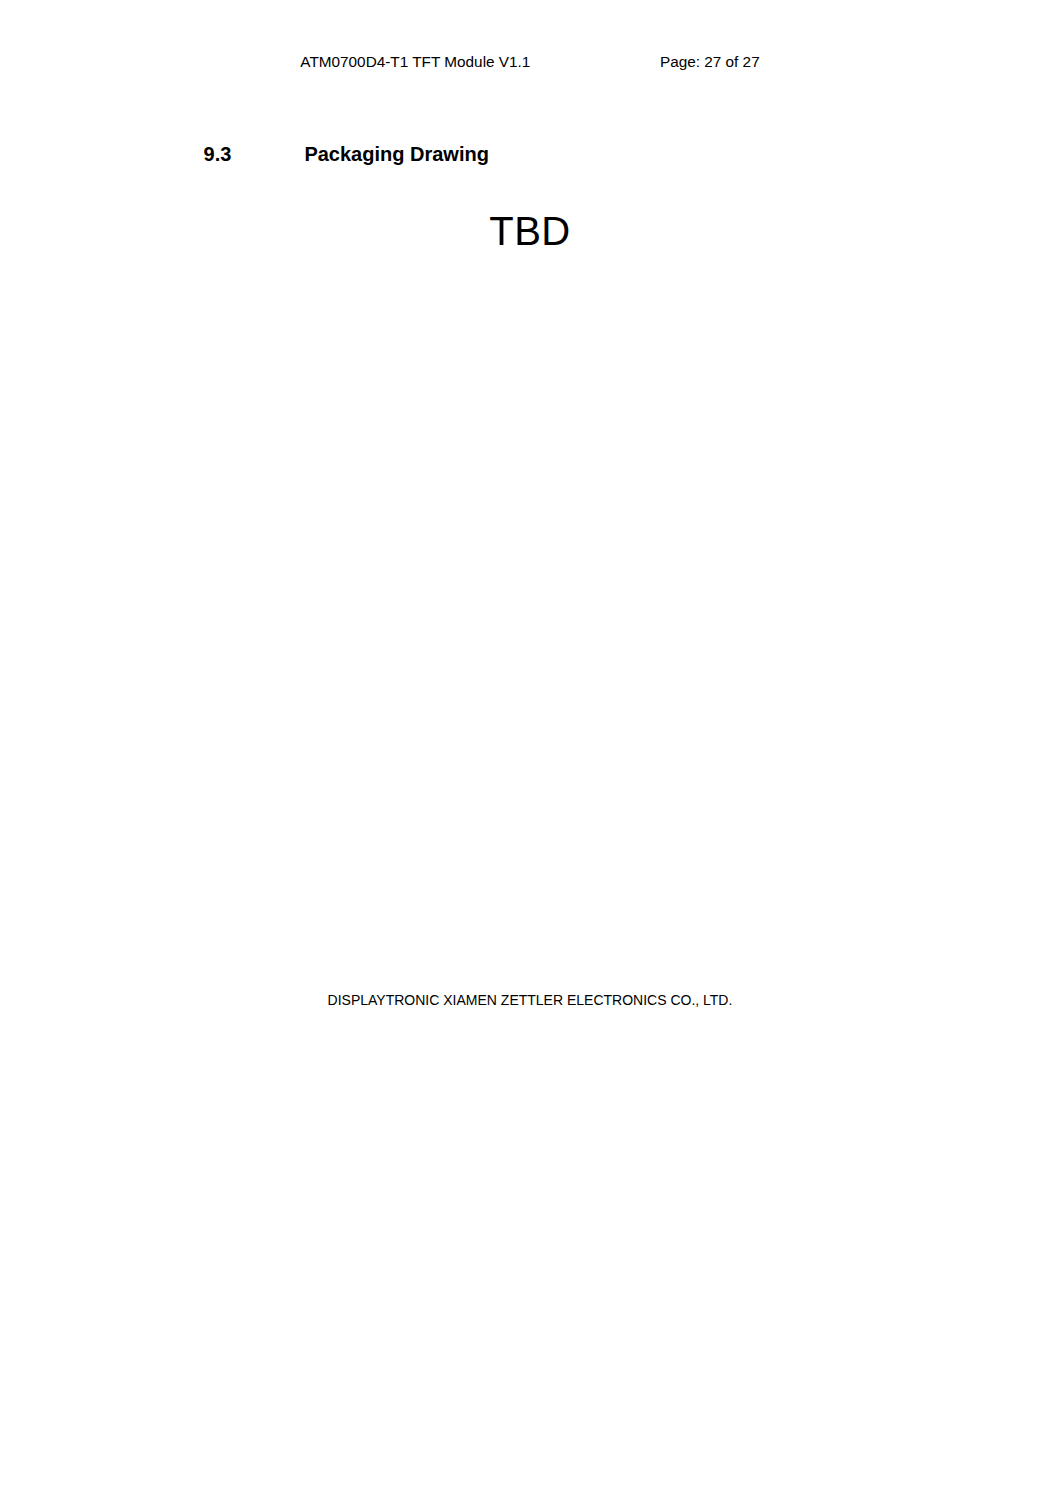ATM0700D4-T1 TFT Module V1.1 Page: 27 of 27
9.3 Packaging Drawing
TBD
DISPLAYTRONIC XIAMEN ZETTLER ELECTRONICS CO., LTD.